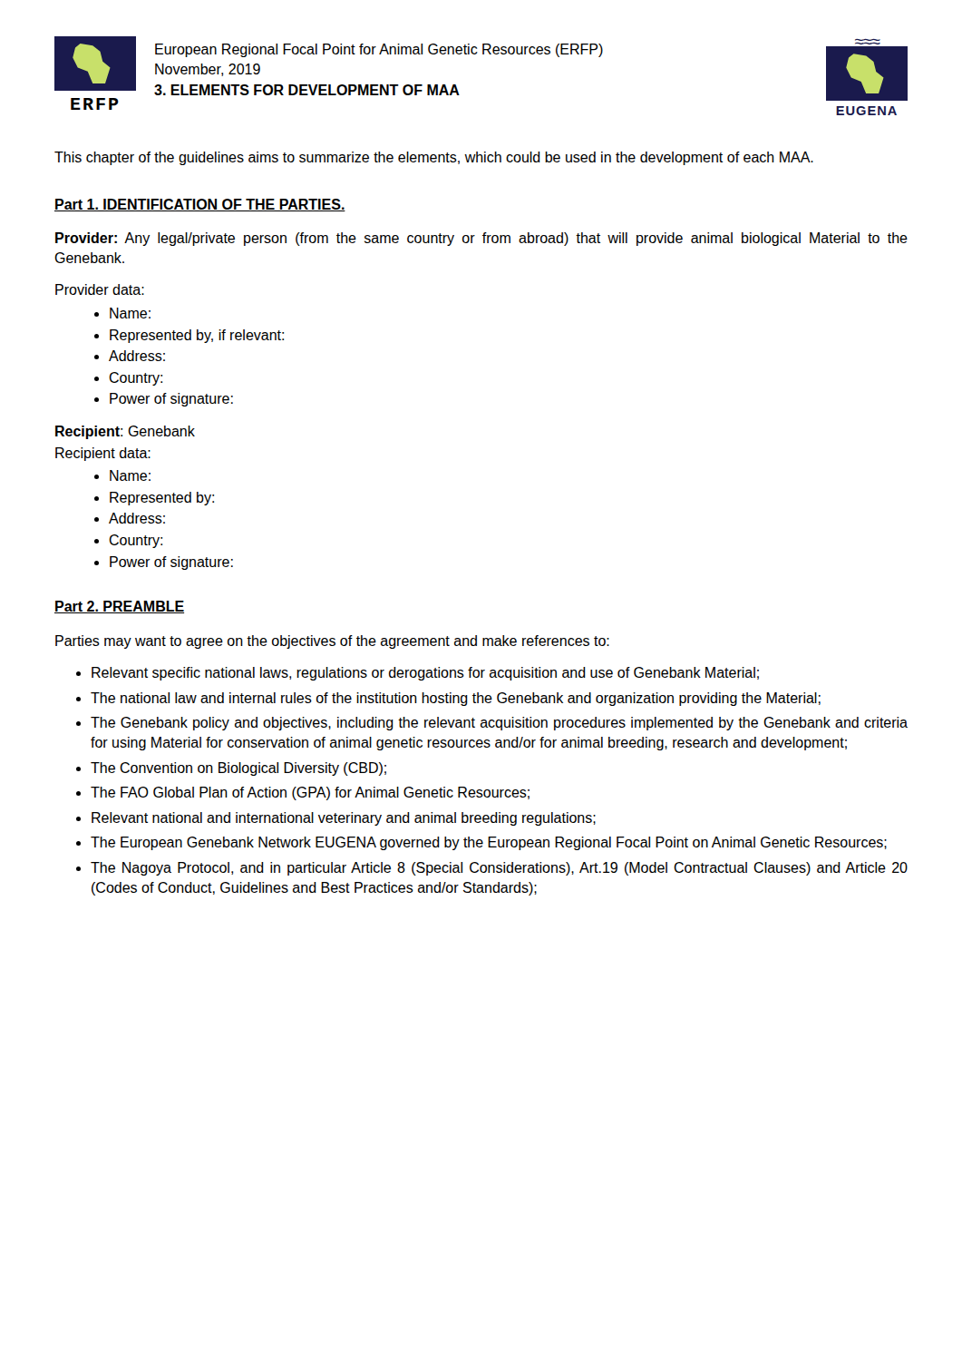ERFP
European Regional Focal Point for Animal Genetic Resources (ERFP)
November, 2019
3. ELEMENTS FOR DEVELOPMENT OF MAA
≈≈≈
EUGENA
This chapter of the guidelines aims to summarize the elements, which could be used in the development of each MAA.
Part 1. IDENTIFICATION OF THE PARTIES.
Provider: Any legal/private person (from the same country or from abroad) that will provide animal biological Material to the Genebank.
Provider data:
Name:
Represented by, if relevant:
Address:
Country:
Power of signature:
Recipient: Genebank
Recipient data:
Name:
Represented by:
Address:
Country:
Power of signature:
Part 2. PREAMBLE
Parties may want to agree on the objectives of the agreement and make references to:
Relevant specific national laws, regulations or derogations for acquisition and use of Genebank Material;
The national law and internal rules of the institution hosting the Genebank and organization providing the Material;
The Genebank policy and objectives, including the relevant acquisition procedures implemented by the Genebank and criteria for using Material for conservation of animal genetic resources and/or for animal breeding, research and development;
The Convention on Biological Diversity (CBD);
The FAO Global Plan of Action (GPA) for Animal Genetic Resources;
Relevant national and international veterinary and animal breeding regulations;
The European Genebank Network EUGENA governed by the European Regional Focal Point on Animal Genetic Resources;
The Nagoya Protocol, and in particular Article 8 (Special Considerations), Art.19 (Model Contractual Clauses) and Article 20 (Codes of Conduct, Guidelines and Best Practices and/or Standards);